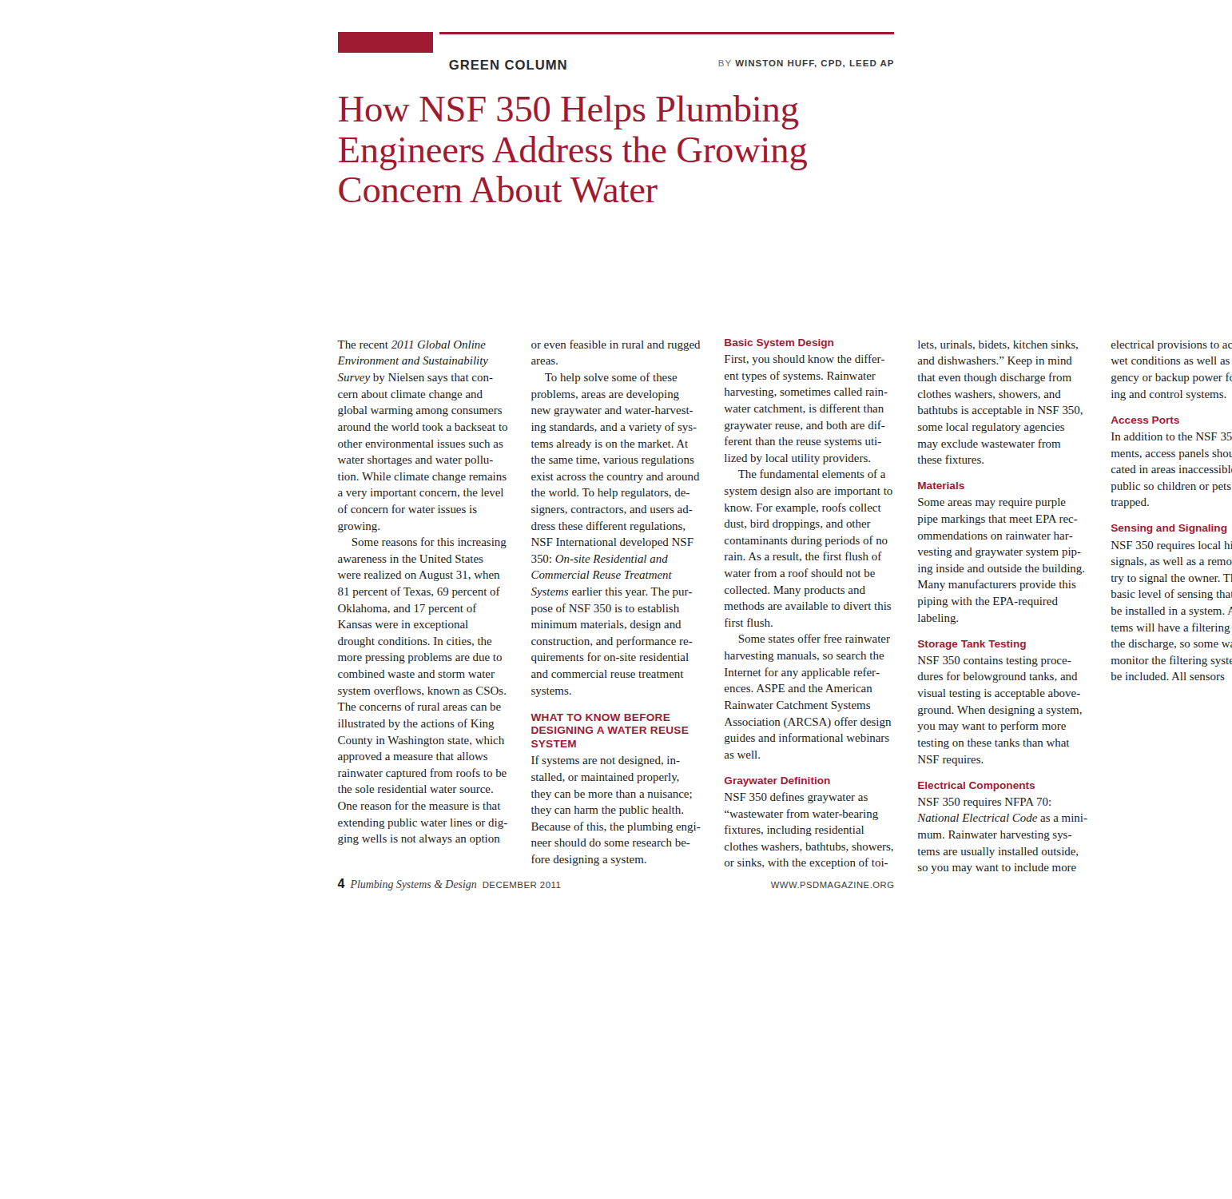Green Column
By Winston Huff, CPD, LEED AP
How NSF 350 Helps Plumbing Engineers Address the Growing Concern About Water
The recent 2011 Global Online Environment and Sustainability Survey by Nielsen says that concern about climate change and global warming among consumers around the world took a backseat to other environmental issues such as water shortages and water pollution. While climate change remains a very important concern, the level of concern for water issues is growing.
Some reasons for this increasing awareness in the United States were realized on August 31, when 81 percent of Texas, 69 percent of Oklahoma, and 17 percent of Kansas were in exceptional drought conditions. In cities, the more pressing problems are due to combined waste and storm water system overflows, known as CSOs. The concerns of rural areas can be illustrated by the actions of King County in Washington state, which approved a measure that allows rainwater captured from roofs to be the sole residential water source. One reason for the measure is that extending public water lines or digging wells is not always an option or even feasible in rural and rugged areas.
To help solve some of these problems, areas are developing new graywater and water-harvesting standards, and a variety of systems already is on the market. At the same time, various regulations exist across the country and around the world. To help regulators, designers, contractors, and users address these different regulations, NSF International developed NSF 350: On-site Residential and Commercial Reuse Treatment Systems earlier this year. The purpose of NSF 350 is to establish minimum materials, design and construction, and performance requirements for on-site residential and commercial reuse treatment systems.
What to Know Before Designing a Water Reuse System
If systems are not designed, installed, or maintained properly, they can be more than a nuisance; they can harm the public health. Because of this, the plumbing engineer should do some research before designing a system.
Basic System Design
First, you should know the different types of systems. Rainwater harvesting, sometimes called rainwater catchment, is different than graywater reuse, and both are different than the reuse systems utilized by local utility providers.
The fundamental elements of a system design also are important to know. For example, roofs collect dust, bird droppings, and other contaminants during periods of no rain. As a result, the first flush of water from a roof should not be collected. Many products and methods are available to divert this first flush.
Some states offer free rainwater harvesting manuals, so search the Internet for any applicable references. ASPE and the American Rainwater Catchment Systems Association (ARCSA) offer design guides and informational webinars as well.
Graywater Definition
NSF 350 defines graywater as “wastewater from water-bearing fixtures, including residential clothes washers, bathtubs, showers, or sinks, with the exception of toilets, urinals, bidets, kitchen sinks, and dishwashers.” Keep in mind that even though discharge from clothes washers, showers, and bathtubs is acceptable in NSF 350, some local regulatory agencies may exclude wastewater from these fixtures.
Materials
Some areas may require purple pipe markings that meet EPA recommendations on rainwater harvesting and graywater system piping inside and outside the building. Many manufacturers provide this piping with the EPA-required labeling.
Storage Tank Testing
NSF 350 contains testing procedures for belowground tanks, and visual testing is acceptable aboveground. When designing a system, you may want to perform more testing on these tanks than what NSF requires.
Electrical Components
NSF 350 requires NFPA 70: National Electrical Code as a minimum. Rainwater harvesting systems are usually installed outside, so you may want to include more electrical provisions to account for wet conditions as well as emergency or backup power for pumping and control systems.
Access Ports
In addition to the NSF 350 requirements, access panels should be located in areas inaccessible to the public so children or pets cannot be trapped.
Sensing and Signaling
NSF 350 requires local high-water signals, as well as a remote telemetry to signal the owner. This is a basic level of sensing that should be installed in a system. All systems will have a filtering system on the discharge, so some way to monitor the filtering system should be included. All sensors
4 Plumbing Systems & Design December 2011
www.PSDmagazine.org